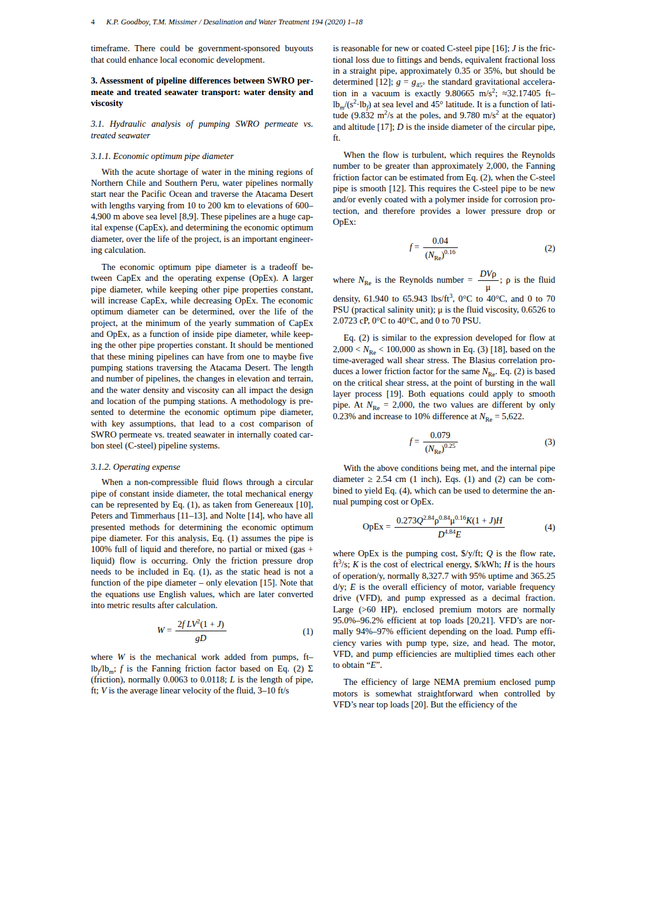4 K.P. Goodboy, T.M. Missimer / Desalination and Water Treatment 194 (2020) 1–18
timeframe. There could be government-sponsored buyouts that could enhance local economic development.
3. Assessment of pipeline differences between SWRO permeate and treated seawater transport: water density and viscosity
3.1. Hydraulic analysis of pumping SWRO permeate vs. treated seawater
3.1.1. Economic optimum pipe diameter
With the acute shortage of water in the mining regions of Northern Chile and Southern Peru, water pipelines normally start near the Pacific Ocean and traverse the Atacama Desert with lengths varying from 10 to 200 km to elevations of 600–4,900 m above sea level [8,9]. These pipelines are a huge capital expense (CapEx), and determining the economic optimum diameter, over the life of the project, is an important engineering calculation.
The economic optimum pipe diameter is a tradeoff between CapEx and the operating expense (OpEx). A larger pipe diameter, while keeping other pipe properties constant, will increase CapEx, while decreasing OpEx. The economic optimum diameter can be determined, over the life of the project, at the minimum of the yearly summation of CapEx and OpEx, as a function of inside pipe diameter, while keeping the other pipe properties constant. It should be mentioned that these mining pipelines can have from one to maybe five pumping stations traversing the Atacama Desert. The length and number of pipelines, the changes in elevation and terrain, and the water density and viscosity can all impact the design and location of the pumping stations. A methodology is presented to determine the economic optimum pipe diameter, with key assumptions, that lead to a cost comparison of SWRO permeate vs. treated seawater in internally coated carbon steel (C-steel) pipeline systems.
3.1.2. Operating expense
When a non-compressible fluid flows through a circular pipe of constant inside diameter, the total mechanical energy can be represented by Eq. (1), as taken from Genereaux [10], Peters and Timmerhaus [11–13], and Nolte [14], who have all presented methods for determining the economic optimum pipe diameter. For this analysis, Eq. (1) assumes the pipe is 100% full of liquid and therefore, no partial or mixed (gas + liquid) flow is occurring. Only the friction pressure drop needs to be included in Eq. (1), as the static head is not a function of the pipe diameter – only elevation [15]. Note that the equations use English values, which are later converted into metric results after calculation.
W = 2f LV2(1 + J) gD (1)
where W is the mechanical work added from pumps, ft–lbf/lbm; f is the Fanning friction factor based on Eq. (2) Σ (friction), normally 0.0063 to 0.0118; L is the length of pipe, ft; V is the average linear velocity of the fluid, 3–10 ft/s
is reasonable for new or coated C-steel pipe [16]; J is the frictional loss due to fittings and bends, equivalent fractional loss in a straight pipe, approximately 0.35 or 35%, but should be determined [12]; g = g45° the standard gravitational acceleration in a vacuum is exactly 9.80665 m/s2; ≈32.17405 ft–lbm/(s2·lbf) at sea level and 45° latitude. It is a function of latitude (9.832 m2/s at the poles, and 9.780 m/s2 at the equator) and altitude [17]; D is the inside diameter of the circular pipe, ft.
When the flow is turbulent, which requires the Reynolds number to be greater than approximately 2,000, the Fanning friction factor can be estimated from Eq. (2), when the C-steel pipe is smooth [12]. This requires the C-steel pipe to be new and/or evenly coated with a polymer inside for corrosion protection, and therefore provides a lower pressure drop or OpEx:
f = 0.04 (NRe)0.16 (2)
where NRe is the Reynolds number = DVρ μ; ρ is the fluid density, 61.940 to 65.943 lbs/ft3, 0°C to 40°C, and 0 to 70 PSU (practical salinity unit); μ is the fluid viscosity, 0.6526 to 2.0723 cP, 0°C to 40°C, and 0 to 70 PSU.
Eq. (2) is similar to the expression developed for flow at 2,000 < NRe < 100,000 as shown in Eq. (3) [18], based on the time-averaged wall shear stress. The Blasius correlation produces a lower friction factor for the same NRe. Eq. (2) is based on the critical shear stress, at the point of bursting in the wall layer process [19]. Both equations could apply to smooth pipe. At NRe = 2,000, the two values are different by only 0.23% and increase to 10% difference at NRe = 5,622.
f = 0.079 (NRe)0.25 (3)
With the above conditions being met, and the internal pipe diameter ≥ 2.54 cm (1 inch), Eqs. (1) and (2) can be combined to yield Eq. (4), which can be used to determine the annual pumping cost or OpEx.
OpEx = 0.273Q2.84ρ0.84μ0.16K(1 + J)H D4.84E (4)
where OpEx is the pumping cost, $/y/ft; Q is the flow rate, ft3/s; K is the cost of electrical energy, $/kWh; H is the hours of operation/y, normally 8,327.7 with 95% uptime and 365.25 d/y; E is the overall efficiency of motor, variable frequency drive (VFD), and pump expressed as a decimal fraction. Large (>60 HP), enclosed premium motors are normally 95.0%–96.2% efficient at top loads [20,21]. VFD’s are normally 94%–97% efficient depending on the load. Pump efficiency varies with pump type, size, and head. The motor, VFD, and pump efficiencies are multiplied times each other to obtain “E”.
The efficiency of large NEMA premium enclosed pump motors is somewhat straightforward when controlled by VFD’s near top loads [20]. But the efficiency of the